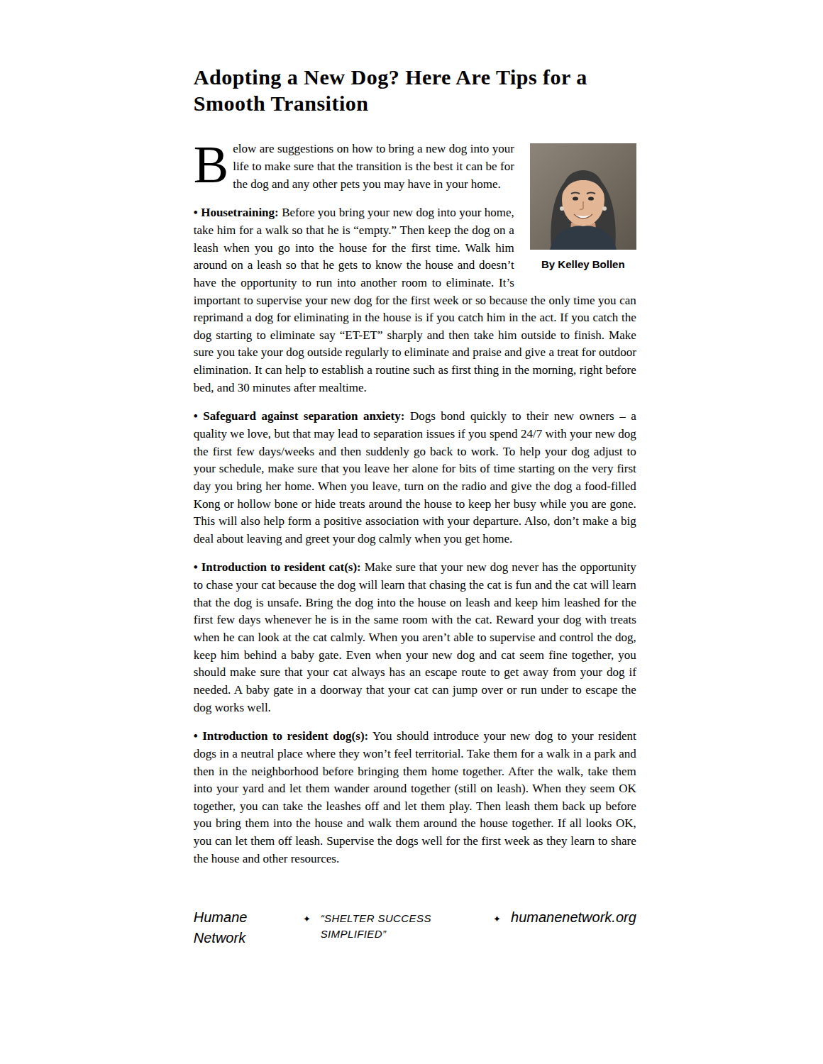Adopting a New Dog? Here Are Tips for a Smooth Transition
By Kelley Bollen
Below are suggestions on how to bring a new dog into your life to make sure that the transition is the best it can be for the dog and any other pets you may have in your home.
• Housetraining: Before you bring your new dog into your home, take him for a walk so that he is “empty.” Then keep the dog on a leash when you go into the house for the first time. Walk him around on a leash so that he gets to know the house and doesn’t have the opportunity to run into another room to eliminate. It’s important to supervise your new dog for the first week or so because the only time you can reprimand a dog for eliminating in the house is if you catch him in the act. If you catch the dog starting to eliminate say “ET-ET” sharply and then take him outside to finish. Make sure you take your dog outside regularly to eliminate and praise and give a treat for outdoor elimination. It can help to establish a routine such as first thing in the morning, right before bed, and 30 minutes after mealtime.
• Safeguard against separation anxiety: Dogs bond quickly to their new owners – a quality we love, but that may lead to separation issues if you spend 24/7 with your new dog the first few days/weeks and then suddenly go back to work. To help your dog adjust to your schedule, make sure that you leave her alone for bits of time starting on the very first day you bring her home. When you leave, turn on the radio and give the dog a food-filled Kong or hollow bone or hide treats around the house to keep her busy while you are gone. This will also help form a positive association with your departure. Also, don’t make a big deal about leaving and greet your dog calmly when you get home.
• Introduction to resident cat(s): Make sure that your new dog never has the opportunity to chase your cat because the dog will learn that chasing the cat is fun and the cat will learn that the dog is unsafe. Bring the dog into the house on leash and keep him leashed for the first few days whenever he is in the same room with the cat. Reward your dog with treats when he can look at the cat calmly. When you aren’t able to supervise and control the dog, keep him behind a baby gate. Even when your new dog and cat seem fine together, you should make sure that your cat always has an escape route to get away from your dog if needed. A baby gate in a doorway that your cat can jump over or run under to escape the dog works well.
• Introduction to resident dog(s): You should introduce your new dog to your resident dogs in a neutral place where they won’t feel territorial. Take them for a walk in a park and then in the neighborhood before bringing them home together. After the walk, take them into your yard and let them wander around together (still on leash). When they seem OK together, you can take the leashes off and let them play. Then leash them back up before you bring them into the house and walk them around the house together. If all looks OK, you can let them off leash. Supervise the dogs well for the first week as they learn to share the house and other resources.
Humane Network ✦ “SHELTER SUCCESS SIMPLIFIED” ✦ humanenetwork.org